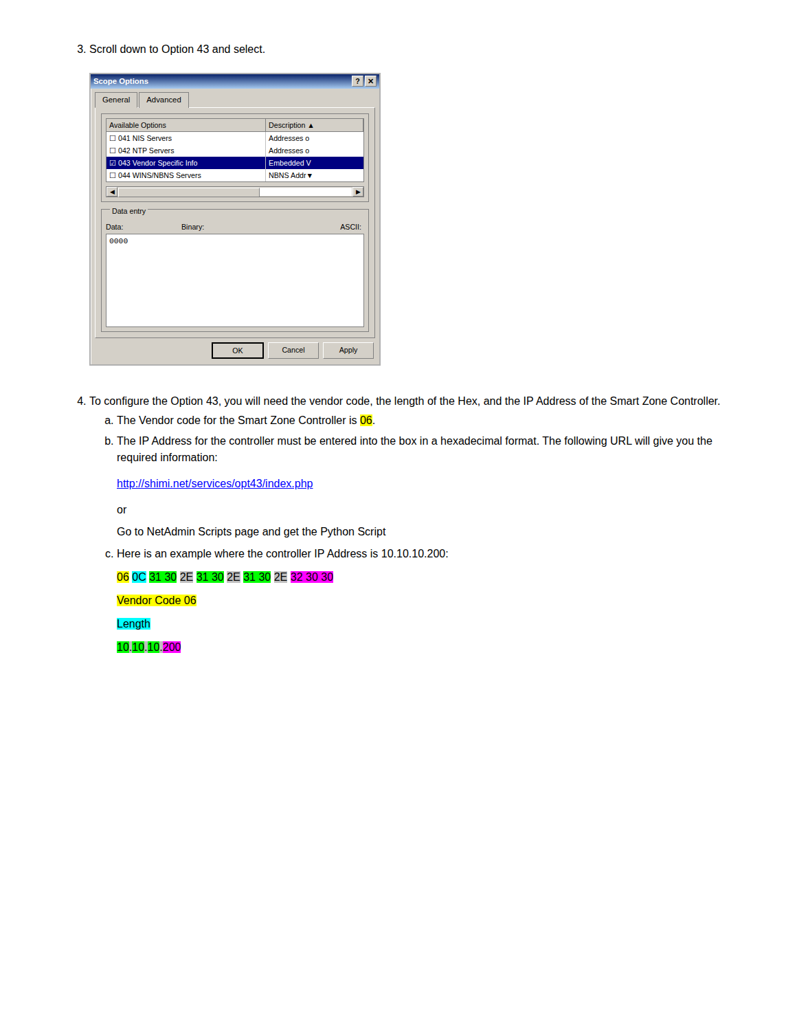Scroll down to Option 43 and select.
Scope Options ?✕
General
Advanced
| Available Options | Description ▲ |
| --- | --- |
| ☐ 041 NIS Servers | Addresses o |
| ☐ 042 NTP Servers | Addresses o |
| ☑ 043 Vendor Specific Info | Embedded V |
| ☐ 044 WINS/NBNS Servers | NBNS Addr▼ |
◀
▶
Data entry
Data: Binary: ASCII:
0000
OK
Cancel
Apply
To configure the Option 43, you will need the vendor code, the length of the Hex, and the IP Address of the Smart Zone Controller.
The Vendor code for the Smart Zone Controller is 06.
The IP Address for the controller must be entered into the box in a hexadecimal format. The following URL will give you the required information:
http://shimi.net/services/opt43/index.php
or
Go to NetAdmin Scripts page and get the Python Script
Here is an example where the controller IP Address is 10.10.10.200:
06 0C 31 30 2E 31 30 2E 31 30 2E 32 30 30
Vendor Code 06
Length
10. 10. 10. 200